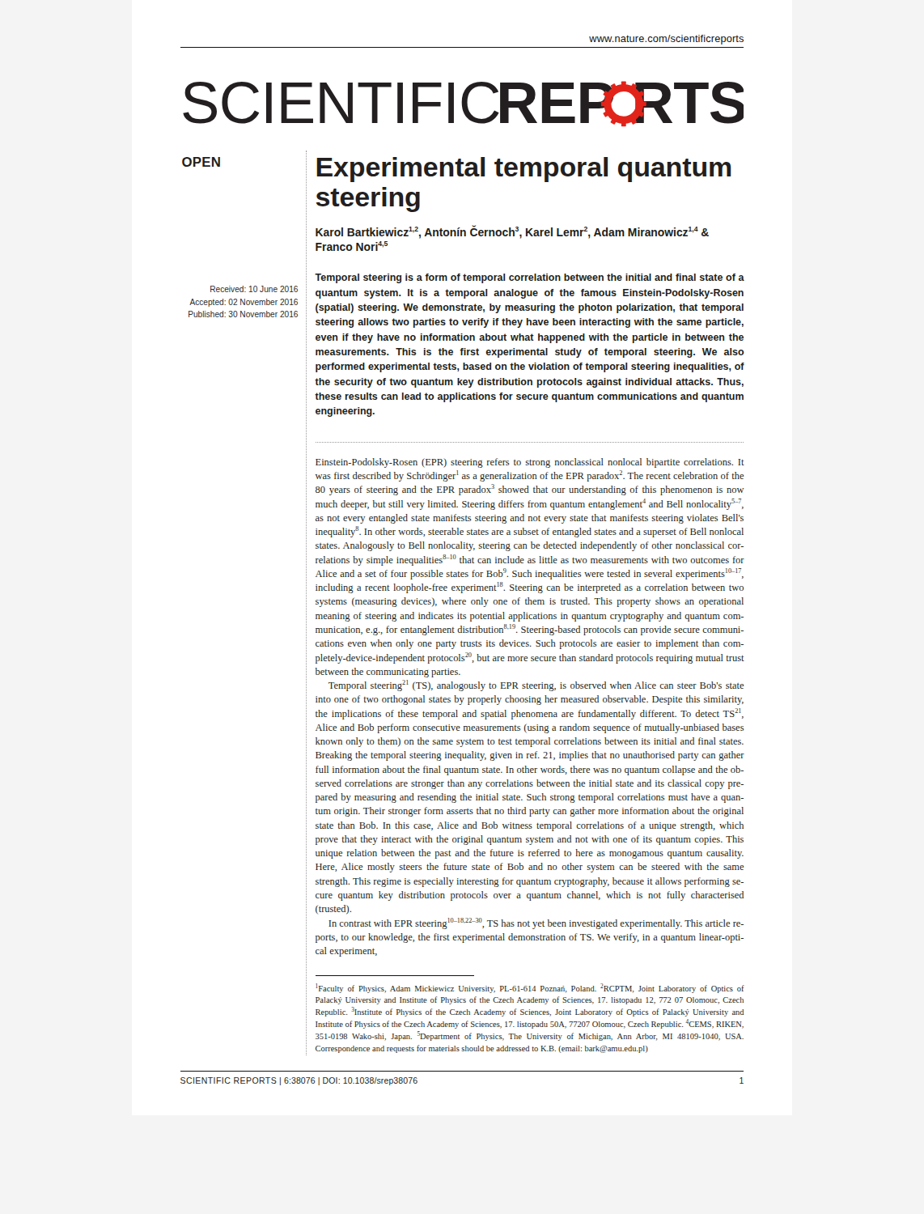www.nature.com/scientificreports
SCIENTIFIC REP RTS
OPEN
Received: 10 June 2016
Accepted: 02 November 2016
Published: 30 November 2016
Experimental temporal quantum steering
Karol Bartkiewicz1,2, Antonín Černoch3, Karel Lemr2, Adam Miranowicz1,4 & Franco Nori4,5
Temporal steering is a form of temporal correlation between the initial and final state of a quantum system. It is a temporal analogue of the famous Einstein-Podolsky-Rosen (spatial) steering. We demonstrate, by measuring the photon polarization, that temporal steering allows two parties to verify if they have been interacting with the same particle, even if they have no information about what happened with the particle in between the measurements. This is the first experimental study of temporal steering. We also performed experimental tests, based on the violation of temporal steering inequalities, of the security of two quantum key distribution protocols against individual attacks. Thus, these results can lead to applications for secure quantum communications and quantum engineering.
Einstein-Podolsky-Rosen (EPR) steering refers to strong nonclassical nonlocal bipartite correlations. It was first described by Schrödinger1 as a generalization of the EPR paradox2. The recent celebration of the 80 years of steering and the EPR paradox3 showed that our understanding of this phenomenon is now much deeper, but still very limited. Steering differs from quantum entanglement4 and Bell nonlocality5–7, as not every entangled state manifests steering and not every state that manifests steering violates Bell's inequality8. In other words, steerable states are a subset of entangled states and a superset of Bell nonlocal states. Analogously to Bell nonlocality, steering can be detected independently of other nonclassical correlations by simple inequalities8–10 that can include as little as two measurements with two outcomes for Alice and a set of four possible states for Bob9. Such inequalities were tested in several experiments10–17, including a recent loophole-free experiment18. Steering can be interpreted as a correlation between two systems (measuring devices), where only one of them is trusted. This property shows an operational meaning of steering and indicates its potential applications in quantum cryptography and quantum communication, e.g., for entanglement distribution8,19. Steering-based protocols can provide secure communications even when only one party trusts its devices. Such protocols are easier to implement than completely-device-independent protocols20, but are more secure than standard protocols requiring mutual trust between the communicating parties.
Temporal steering21 (TS), analogously to EPR steering, is observed when Alice can steer Bob's state into one of two orthogonal states by properly choosing her measured observable. Despite this similarity, the implications of these temporal and spatial phenomena are fundamentally different. To detect TS21, Alice and Bob perform consecutive measurements (using a random sequence of mutually-unbiased bases known only to them) on the same system to test temporal correlations between its initial and final states. Breaking the temporal steering inequality, given in ref. 21, implies that no unauthorised party can gather full information about the final quantum state. In other words, there was no quantum collapse and the observed correlations are stronger than any correlations between the initial state and its classical copy prepared by measuring and resending the initial state. Such strong temporal correlations must have a quantum origin. Their stronger form asserts that no third party can gather more information about the original state than Bob. In this case, Alice and Bob witness temporal correlations of a unique strength, which prove that they interact with the original quantum system and not with one of its quantum copies. This unique relation between the past and the future is referred to here as monogamous quantum causality. Here, Alice mostly steers the future state of Bob and no other system can be steered with the same strength. This regime is especially interesting for quantum cryptography, because it allows performing secure quantum key distribution protocols over a quantum channel, which is not fully characterised (trusted).
In contrast with EPR steering10–18,22–30, TS has not yet been investigated experimentally. This article reports, to our knowledge, the first experimental demonstration of TS. We verify, in a quantum linear-optical experiment,
1Faculty of Physics, Adam Mickiewicz University, PL-61-614 Poznań, Poland. 2RCPTM, Joint Laboratory of Optics of Palacký University and Institute of Physics of the Czech Academy of Sciences, 17. listopadu 12, 772 07 Olomouc, Czech Republic. 3Institute of Physics of the Czech Academy of Sciences, Joint Laboratory of Optics of Palacký University and Institute of Physics of the Czech Academy of Sciences, 17. listopadu 50A, 77207 Olomouc, Czech Republic. 4CEMS, RIKEN, 351-0198 Wako-shi, Japan. 5Department of Physics, The University of Michigan, Ann Arbor, MI 48109-1040, USA. Correspondence and requests for materials should be addressed to K.B. (email: bark@amu.edu.pl)
SCIENTIFIC REPORTS | 6:38076 | DOI: 10.1038/srep38076
1